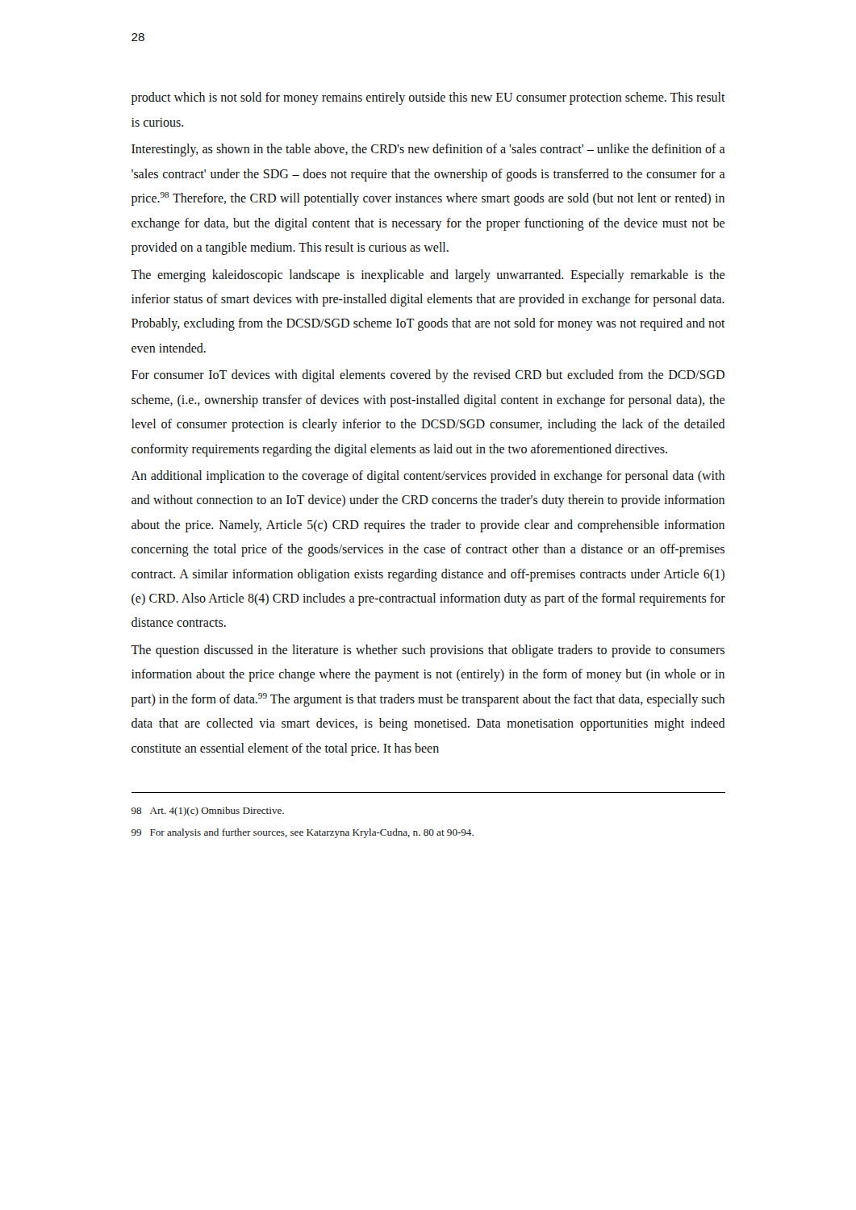28
product which is not sold for money remains entirely outside this new EU consumer protection scheme. This result is curious.
Interestingly, as shown in the table above, the CRD's new definition of a 'sales contract' – unlike the definition of a 'sales contract' under the SDG – does not require that the ownership of goods is transferred to the consumer for a price.98 Therefore, the CRD will potentially cover instances where smart goods are sold (but not lent or rented) in exchange for data, but the digital content that is necessary for the proper functioning of the device must not be provided on a tangible medium. This result is curious as well.
The emerging kaleidoscopic landscape is inexplicable and largely unwarranted. Especially remarkable is the inferior status of smart devices with pre-installed digital elements that are provided in exchange for personal data. Probably, excluding from the DCSD/SGD scheme IoT goods that are not sold for money was not required and not even intended.
For consumer IoT devices with digital elements covered by the revised CRD but excluded from the DCD/SGD scheme, (i.e., ownership transfer of devices with post-installed digital content in exchange for personal data), the level of consumer protection is clearly inferior to the DCSD/SGD consumer, including the lack of the detailed conformity requirements regarding the digital elements as laid out in the two aforementioned directives.
An additional implication to the coverage of digital content/services provided in exchange for personal data (with and without connection to an IoT device) under the CRD concerns the trader's duty therein to provide information about the price. Namely, Article 5(c) CRD requires the trader to provide clear and comprehensible information concerning the total price of the goods/services in the case of contract other than a distance or an off-premises contract. A similar information obligation exists regarding distance and off-premises contracts under Article 6(1)(e) CRD. Also Article 8(4) CRD includes a pre-contractual information duty as part of the formal requirements for distance contracts.
The question discussed in the literature is whether such provisions that obligate traders to provide to consumers information about the price change where the payment is not (entirely) in the form of money but (in whole or in part) in the form of data.99 The argument is that traders must be transparent about the fact that data, especially such data that are collected via smart devices, is being monetised. Data monetisation opportunities might indeed constitute an essential element of the total price. It has been
98 Art. 4(1)(c) Omnibus Directive.
99 For analysis and further sources, see Katarzyna Kryla-Cudna, n. 80 at 90-94.